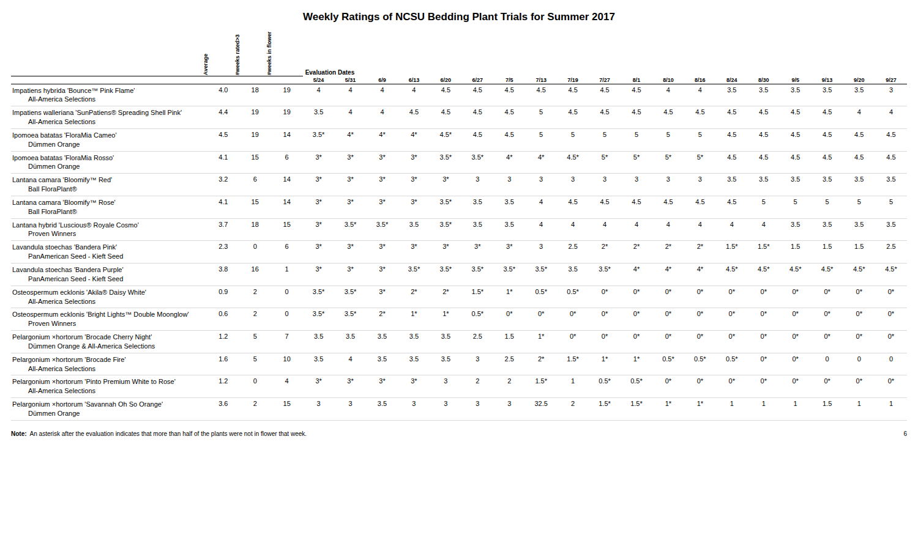Weekly Ratings of NCSU Bedding Plant Trials for Summer 2017
| | Average | #weeks rated>3 | #weeks in flower | Evaluation Dates |
| --- | --- | --- | --- | --- |
| | | | | 5/24 | 5/31 | 6/9 | 6/13 | 6/20 | 6/27 | 7/5 | 7/13 | 7/19 | 7/27 | 8/1 | 8/10 | 8/16 | 8/24 | 8/30 | 9/5 | 9/13 | 9/20 | 9/27 |
| Impatiens hybrida 'Bounce™ Pink Flame' All-America Selections | 4.0 | 18 | 19 | 4 | 4 | 4 | 4 | 4.5 | 4.5 | 4.5 | 4.5 | 4.5 | 4.5 | 4.5 | 4 | 4 | 3.5 | 3.5 | 3.5 | 3.5 | 3.5 | 3 |
| Impatiens walleriana 'SunPatiens® Spreading Shell Pink' All-America Selections | 4.4 | 19 | 19 | 3.5 | 4 | 4 | 4.5 | 4.5 | 4.5 | 4.5 | 5 | 4.5 | 4.5 | 4.5 | 4.5 | 4.5 | 4.5 | 4.5 | 4.5 | 4.5 | 4 | 4 |
| Ipomoea batatas 'FloraMia Cameo' Dümmen Orange | 4.5 | 19 | 14 | 3.5* | 4* | 4* | 4* | 4.5* | 4.5 | 4.5 | 5 | 5 | 5 | 5 | 5 | 5 | 4.5 | 4.5 | 4.5 | 4.5 | 4.5 | 4.5 |
| Ipomoea batatas 'FloraMia Rosso' Dümmen Orange | 4.1 | 15 | 6 | 3* | 3* | 3* | 3* | 3.5* | 3.5* | 4* | 4* | 4.5* | 5* | 5* | 5* | 5* | 4.5 | 4.5 | 4.5 | 4.5 | 4.5 | 4.5 |
| Lantana camara 'Bloomify™ Red' Ball FloraPlant® | 3.2 | 6 | 14 | 3* | 3* | 3* | 3* | 3* | 3 | 3 | 3 | 3 | 3 | 3 | 3 | 3 | 3.5 | 3.5 | 3.5 | 3.5 | 3.5 | 3.5 |
| Lantana camara 'Bloomify™ Rose' Ball FloraPlant® | 4.1 | 15 | 14 | 3* | 3* | 3* | 3* | 3.5* | 3.5 | 3.5 | 4 | 4.5 | 4.5 | 4.5 | 4.5 | 4.5 | 4.5 | 5 | 5 | 5 | 5 | 5 |
| Lantana hybrid 'Luscious® Royale Cosmo' Proven Winners | 3.7 | 18 | 15 | 3* | 3.5* | 3.5* | 3.5 | 3.5* | 3.5 | 3.5 | 4 | 4 | 4 | 4 | 4 | 4 | 4 | 4 | 3.5 | 3.5 | 3.5 | 3.5 |
| Lavandula stoechas 'Bandera Pink' PanAmerican Seed - Kieft Seed | 2.3 | 0 | 6 | 3* | 3* | 3* | 3* | 3* | 3* | 3* | 3 | 2.5 | 2* | 2* | 2* | 2* | 1.5* | 1.5* | 1.5 | 1.5 | 1.5 | 2.5 |
| Lavandula stoechas 'Bandera Purple' PanAmerican Seed - Kieft Seed | 3.8 | 16 | 1 | 3* | 3* | 3* | 3.5* | 3.5* | 3.5* | 3.5* | 3.5* | 3.5 | 3.5* | 4* | 4* | 4* | 4.5* | 4.5* | 4.5* | 4.5* | 4.5* | 4.5* |
| Osteospermum ecklonis 'Akila® Daisy White' All-America Selections | 0.9 | 2 | 0 | 3.5* | 3.5* | 3* | 2* | 2* | 1.5* | 1* | 0.5* | 0.5* | 0* | 0* | 0* | 0* | 0* | 0* | 0* | 0* | 0* | 0* |
| Osteospermum ecklonis 'Bright Lights™ Double Moonglow' Proven Winners | 0.6 | 2 | 0 | 3.5* | 3.5* | 2* | 1* | 1* | 0.5* | 0* | 0* | 0* | 0* | 0* | 0* | 0* | 0* | 0* | 0* | 0* | 0* | 0* |
| Pelargonium ×hortorum 'Brocade Cherry Night' Dümmen Orange & All-America Selections | 1.2 | 5 | 7 | 3.5 | 3.5 | 3.5 | 3.5 | 3.5 | 2.5 | 1.5 | 1* | 0* | 0* | 0* | 0* | 0* | 0* | 0* | 0* | 0* | 0* | 0* |
| Pelargonium ×hortorum 'Brocade Fire' All-America Selections | 1.6 | 5 | 10 | 3.5 | 4 | 3.5 | 3.5 | 3.5 | 3 | 2.5 | 2* | 1.5* | 1* | 1* | 0.5* | 0.5* | 0.5* | 0* | 0* | 0 | 0 | 0 |
| Pelargonium ×hortorum 'Pinto Premium White to Rose' All-America Selections | 1.2 | 0 | 4 | 3* | 3* | 3* | 3* | 3 | 2 | 2 | 1.5* | 1 | 0.5* | 0.5* | 0* | 0* | 0* | 0* | 0* | 0* | 0* | 0* |
| Pelargonium ×hortorum 'Savannah Oh So Orange' Dümmen Orange | 3.6 | 2 | 15 | 3 | 3 | 3.5 | 3 | 3 | 3 | 3 | 32.5 | 2 | 1.5* | 1.5* | 1* | 1* | 1 | 1 | 1 | 1.5 | 1 | 1 |
6 Note: An asterisk after the evaluation indicates that more than half of the plants were not in flower that week.